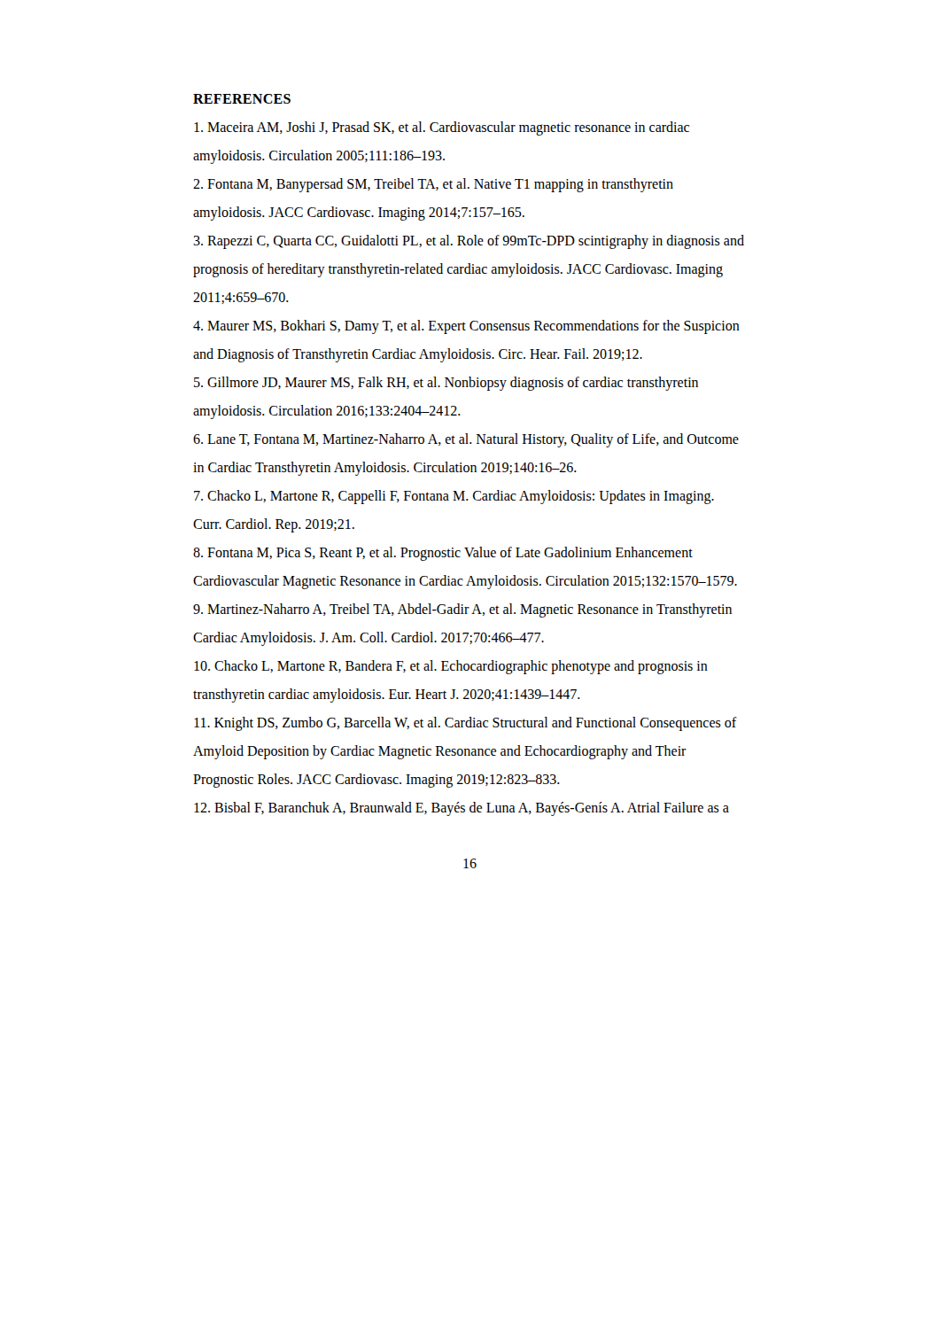REFERENCES
1. Maceira AM, Joshi J, Prasad SK, et al. Cardiovascular magnetic resonance in cardiac amyloidosis. Circulation 2005;111:186–193.
2. Fontana M, Banypersad SM, Treibel TA, et al. Native T1 mapping in transthyretin amyloidosis. JACC Cardiovasc. Imaging 2014;7:157–165.
3. Rapezzi C, Quarta CC, Guidalotti PL, et al. Role of 99mTc-DPD scintigraphy in diagnosis and prognosis of hereditary transthyretin-related cardiac amyloidosis. JACC Cardiovasc. Imaging 2011;4:659–670.
4. Maurer MS, Bokhari S, Damy T, et al. Expert Consensus Recommendations for the Suspicion and Diagnosis of Transthyretin Cardiac Amyloidosis. Circ. Hear. Fail. 2019;12.
5. Gillmore JD, Maurer MS, Falk RH, et al. Nonbiopsy diagnosis of cardiac transthyretin amyloidosis. Circulation 2016;133:2404–2412.
6. Lane T, Fontana M, Martinez-Naharro A, et al. Natural History, Quality of Life, and Outcome in Cardiac Transthyretin Amyloidosis. Circulation 2019;140:16–26.
7. Chacko L, Martone R, Cappelli F, Fontana M. Cardiac Amyloidosis: Updates in Imaging. Curr. Cardiol. Rep. 2019;21.
8. Fontana M, Pica S, Reant P, et al. Prognostic Value of Late Gadolinium Enhancement Cardiovascular Magnetic Resonance in Cardiac Amyloidosis. Circulation 2015;132:1570–1579.
9. Martinez-Naharro A, Treibel TA, Abdel-Gadir A, et al. Magnetic Resonance in Transthyretin Cardiac Amyloidosis. J. Am. Coll. Cardiol. 2017;70:466–477.
10. Chacko L, Martone R, Bandera F, et al. Echocardiographic phenotype and prognosis in transthyretin cardiac amyloidosis. Eur. Heart J. 2020;41:1439–1447.
11. Knight DS, Zumbo G, Barcella W, et al. Cardiac Structural and Functional Consequences of Amyloid Deposition by Cardiac Magnetic Resonance and Echocardiography and Their Prognostic Roles. JACC Cardiovasc. Imaging 2019;12:823–833.
12. Bisbal F, Baranchuk A, Braunwald E, Bayés de Luna A, Bayés-Genís A. Atrial Failure as a
16